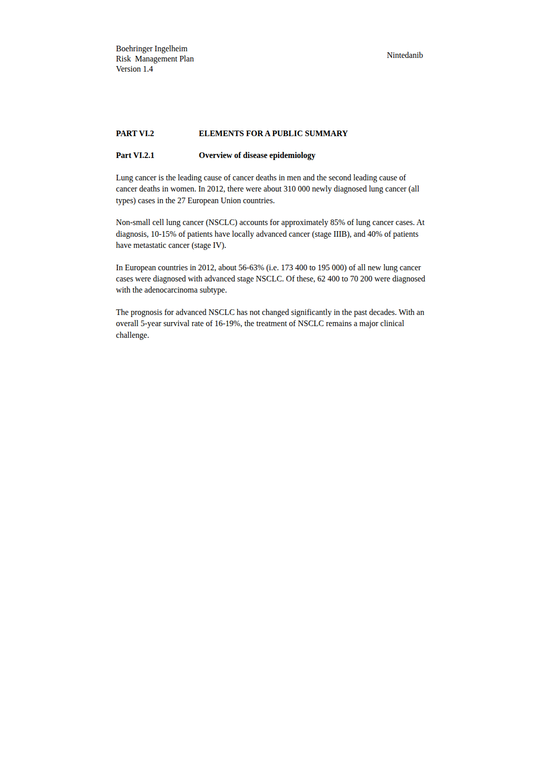Boehringer Ingelheim
Risk Management Plan
Version 1.4
Nintedanib
PART VI.2 ELEMENTS FOR A PUBLIC SUMMARY
Part VI.2.1 Overview of disease epidemiology
Lung cancer is the leading cause of cancer deaths in men and the second leading cause of cancer deaths in women. In 2012, there were about 310 000 newly diagnosed lung cancer (all types) cases in the 27 European Union countries.
Non-small cell lung cancer (NSCLC) accounts for approximately 85% of lung cancer cases. At diagnosis, 10-15% of patients have locally advanced cancer (stage IIIB), and 40% of patients have metastatic cancer (stage IV).
In European countries in 2012, about 56-63% (i.e. 173 400 to 195 000) of all new lung cancer cases were diagnosed with advanced stage NSCLC. Of these, 62 400 to 70 200 were diagnosed with the adenocarcinoma subtype.
The prognosis for advanced NSCLC has not changed significantly in the past decades. With an overall 5-year survival rate of 16-19%, the treatment of NSCLC remains a major clinical challenge.